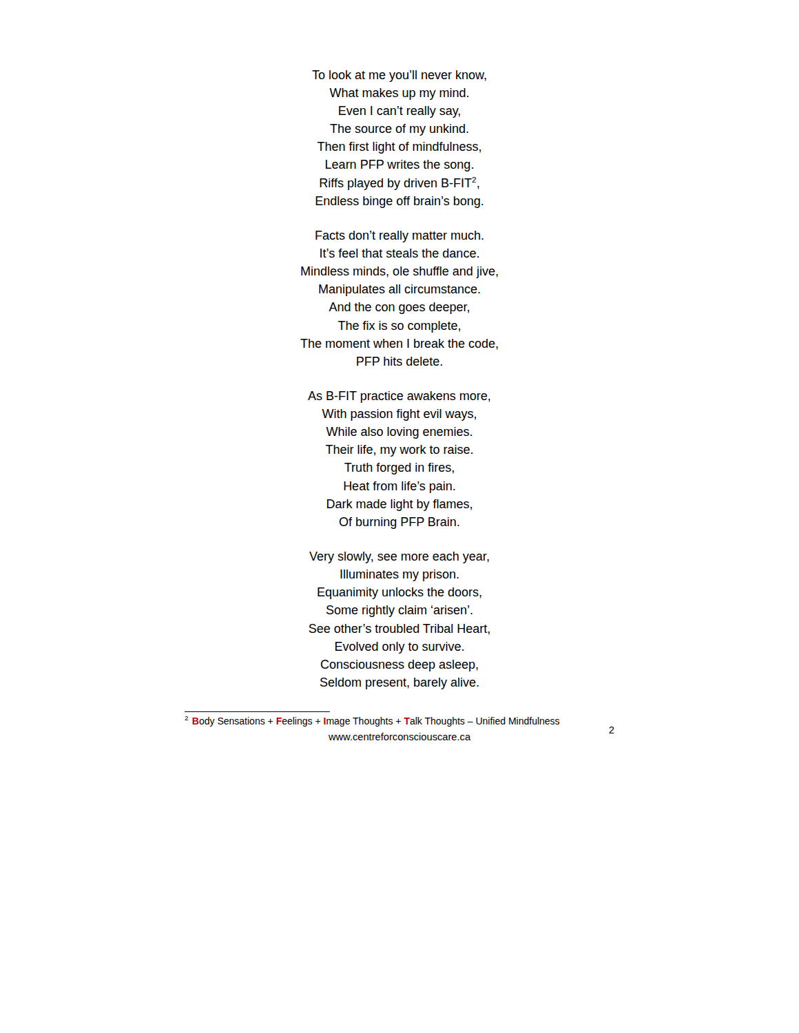To look at me you’ll never know,
What makes up my mind.
Even I can’t really say,
The source of my unkind.
Then first light of mindfulness,
Learn PFP writes the song.
Riffs played by driven B-FIT2,
Endless binge off brain’s bong.
Facts don’t really matter much.
It’s feel that steals the dance.
Mindless minds, ole shuffle and jive,
Manipulates all circumstance.
And the con goes deeper,
The fix is so complete,
The moment when I break the code,
PFP hits delete.
As B-FIT practice awakens more,
With passion fight evil ways,
While also loving enemies.
Their life, my work to raise.
Truth forged in fires,
Heat from life’s pain.
Dark made light by flames,
Of burning PFP Brain.
Very slowly, see more each year,
Illuminates my prison.
Equanimity unlocks the doors,
Some rightly claim ‘arisen’.
See other’s troubled Tribal Heart,
Evolved only to survive.
Consciousness deep asleep,
Seldom present, barely alive.
2 Body Sensations + Feelings + Image Thoughts + Talk Thoughts – Unified Mindfulness
www.centreforconsciouscare.ca
2